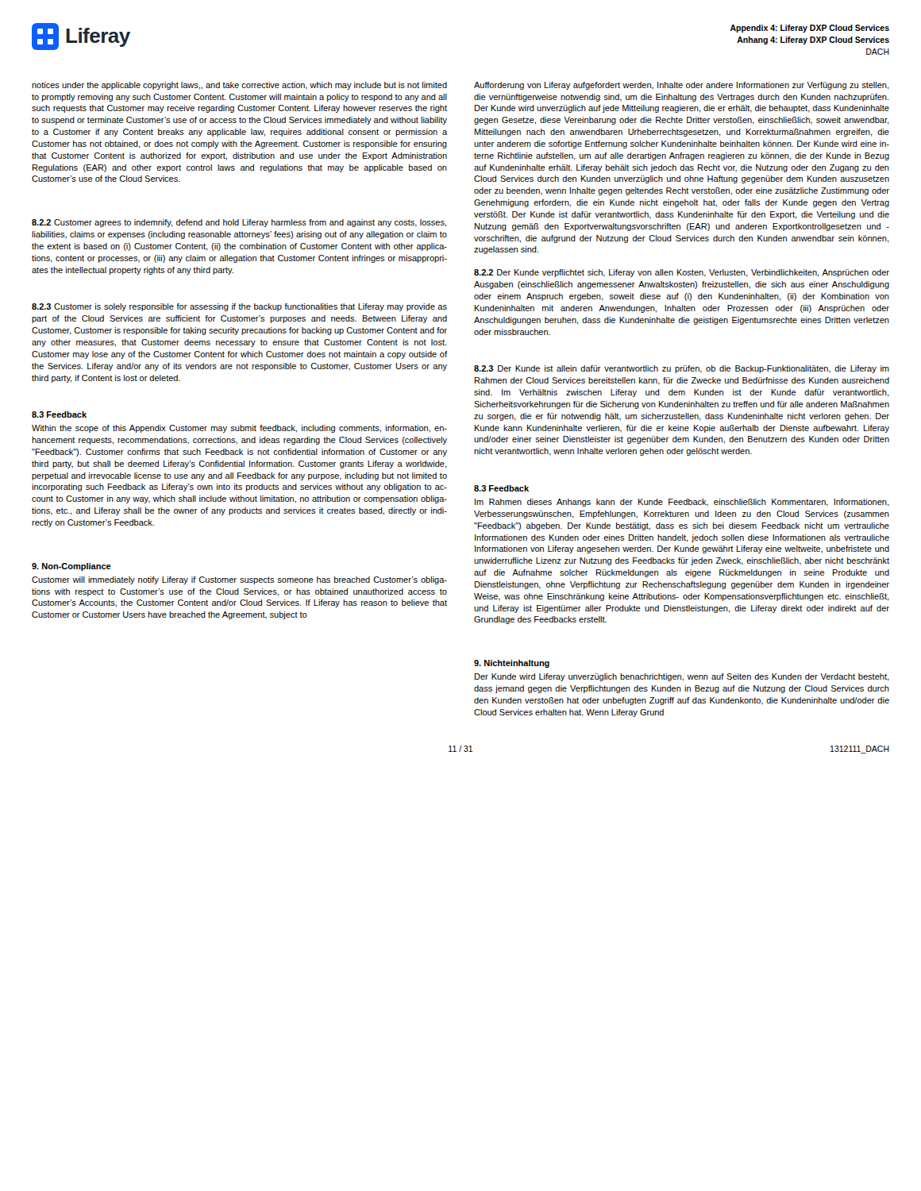Liferay
Appendix 4: Liferay DXP Cloud Services
Anhang 4: Liferay DXP Cloud Services
DACH
notices under the applicable copyright laws,, and take corrective action, which may include but is not limited to promptly removing any such Customer Content. Customer will maintain a policy to respond to any and all such requests that Customer may receive regarding Customer Content. Liferay however reserves the right to suspend or terminate Customer’s use of or access to the Cloud Services immediately and without liability to a Customer if any Content breaks any applicable law, requires additional consent or permission a Customer has not obtained, or does not comply with the Agreement. Customer is responsible for ensuring that Customer Content is authorized for export, distribution and use under the Export Administration Regulations (EAR) and other export control laws and regulations that may be applicable based on Customer’s use of the Cloud Services.
8.2.2 Customer agrees to indemnify, defend and hold Liferay harmless from and against any costs, losses, liabilities, claims or expenses (including reasonable attorneys’ fees) arising out of any allegation or claim to the extent is based on (i) Customer Content, (ii) the combination of Customer Content with other applications, content or processes, or (iii) any claim or allegation that Customer Content infringes or misappropriates the intellectual property rights of any third party.
8.2.3 Customer is solely responsible for assessing if the backup functionalities that Liferay may provide as part of the Cloud Services are sufficient for Customer’s purposes and needs. Between Liferay and Customer, Customer is responsible for taking security precautions for backing up Customer Content and for any other measures, that Customer deems necessary to ensure that Customer Content is not lost. Customer may lose any of the Customer Content for which Customer does not maintain a copy outside of the Services. Liferay and/or any of its vendors are not responsible to Customer, Customer Users or any third party, if Content is lost or deleted.
8.3 Feedback
Within the scope of this Appendix Customer may submit feedback, including comments, information, enhancement requests, recommendations, corrections, and ideas regarding the Cloud Services (collectively "Feedback"). Customer confirms that such Feedback is not confidential information of Customer or any third party, but shall be deemed Liferay’s Confidential Information. Customer grants Liferay a worldwide, perpetual and irrevocable license to use any and all Feedback for any purpose, including but not limited to incorporating such Feedback as Liferay’s own into its products and services without any obligation to account to Customer in any way, which shall include without limitation, no attribution or compensation obligations, etc., and Liferay shall be the owner of any products and services it creates based, directly or indirectly on Customer’s Feedback.
9. Non-Compliance
Customer will immediately notify Liferay if Customer suspects someone has breached Customer’s obligations with respect to Customer’s use of the Cloud Services, or has obtained unauthorized access to Customer’s Accounts, the Customer Content and/or Cloud Services. If Liferay has reason to believe that Customer or Customer Users have breached the Agreement, subject to
Aufforderung von Liferay aufgefordert werden, Inhalte oder andere Informationen zur Verfügung zu stellen, die vernünftigerweise notwendig sind, um die Einhaltung des Vertrages durch den Kunden nachzuprüfen. Der Kunde wird unverzüglich auf jede Mitteilung reagieren, die er erhält, die behauptet, dass Kundeninhalte gegen Gesetze, diese Vereinbarung oder die Rechte Dritter verstoßen, einschließlich, soweit anwendbar, Mitteilungen nach den anwendbaren Urheberrechtsgesetzen, und Korrekturmaßnahmen ergreifen, die unter anderem die sofortige Entfernung solcher Kundeninhalte beinhalten können. Der Kunde wird eine interne Richtlinie aufstellen, um auf alle derartigen Anfragen reagieren zu können, die der Kunde in Bezug auf Kundeninhalte erhält. Liferay behält sich jedoch das Recht vor, die Nutzung oder den Zugang zu den Cloud Services durch den Kunden unverzüglich und ohne Haftung gegenüber dem Kunden auszusetzen oder zu beenden, wenn Inhalte gegen geltendes Recht verstoßen, oder eine zusätzliche Zustimmung oder Genehmigung erfordern, die ein Kunde nicht eingeholt hat, oder falls der Kunde gegen den Vertrag verstößt. Der Kunde ist dafür verantwortlich, dass Kundeninhalte für den Export, die Verteilung und die Nutzung gemäß den Exportverwaltungsvorschriften (EAR) und anderen Exportkontrollgesetzen und -vorschriften, die aufgrund der Nutzung der Cloud Services durch den Kunden anwendbar sein können, zugelassen sind.
8.2.2 Der Kunde verpflichtet sich, Liferay von allen Kosten, Verlusten, Verbindlichkeiten, Ansprüchen oder Ausgaben (einschließlich angemessener Anwaltskosten) freizustellen, die sich aus einer Anschuldigung oder einem Anspruch ergeben, soweit diese auf (i) den Kundeninhalten, (ii) der Kombination von Kundeninhalten mit anderen Anwendungen, Inhalten oder Prozessen oder (iii) Ansprüchen oder Anschuldigungen beruhen, dass die Kundeninhalte die geistigen Eigentumsrechte eines Dritten verletzen oder missbrauchen.
8.2.3 Der Kunde ist allein dafür verantwortlich zu prüfen, ob die Backup-Funktionalitäten, die Liferay im Rahmen der Cloud Services bereitstellen kann, für die Zwecke und Bedürfnisse des Kunden ausreichend sind. Im Verhältnis zwischen Liferay und dem Kunden ist der Kunde dafür verantwortlich, Sicherheitsvorkehrungen für die Sicherung von Kundeninhalten zu treffen und für alle anderen Maßnahmen zu sorgen, die er für notwendig hält, um sicherzustellen, dass Kundeninhalte nicht verloren gehen. Der Kunde kann Kundeninhalte verlieren, für die er keine Kopie außerhalb der Dienste aufbewahrt. Liferay und/oder einer seiner Dienstleister ist gegenüber dem Kunden, den Benutzern des Kunden oder Dritten nicht verantwortlich, wenn Inhalte verloren gehen oder gelöscht werden.
8.3 Feedback
Im Rahmen dieses Anhangs kann der Kunde Feedback, einschließlich Kommentaren, Informationen, Verbesserungswünschen, Empfehlungen, Korrekturen und Ideen zu den Cloud Services (zusammen "Feedback") abgeben. Der Kunde bestätigt, dass es sich bei diesem Feedback nicht um vertrauliche Informationen des Kunden oder eines Dritten handelt, jedoch sollen diese Informationen als vertrauliche Informationen von Liferay angesehen werden. Der Kunde gewährt Liferay eine weltweite, unbefristete und unwiderrufliche Lizenz zur Nutzung des Feedbacks für jeden Zweck, einschließlich, aber nicht beschränkt auf die Aufnahme solcher Rückmeldungen als eigene Rückmeldungen in seine Produkte und Dienstleistungen, ohne Verpflichtung zur Rechenschaftslegung gegenüber dem Kunden in irgendeiner Weise, was ohne Einschränkung keine Attributions- oder Kompensationsverpflichtungen etc. einschließt, und Liferay ist Eigentümer aller Produkte und Dienstleistungen, die Liferay direkt oder indirekt auf der Grundlage des Feedbacks erstellt.
9. Nichteinhaltung
Der Kunde wird Liferay unverzüglich benachrichtigen, wenn auf Seiten des Kunden der Verdacht besteht, dass jemand gegen die Verpflichtungen des Kunden in Bezug auf die Nutzung der Cloud Services durch den Kunden verstoßen hat oder unbefugten Zugriff auf das Kundenkonto, die Kundeninhalte und/oder die Cloud Services erhalten hat. Wenn Liferay Grund
11 / 31
1312111_DACH